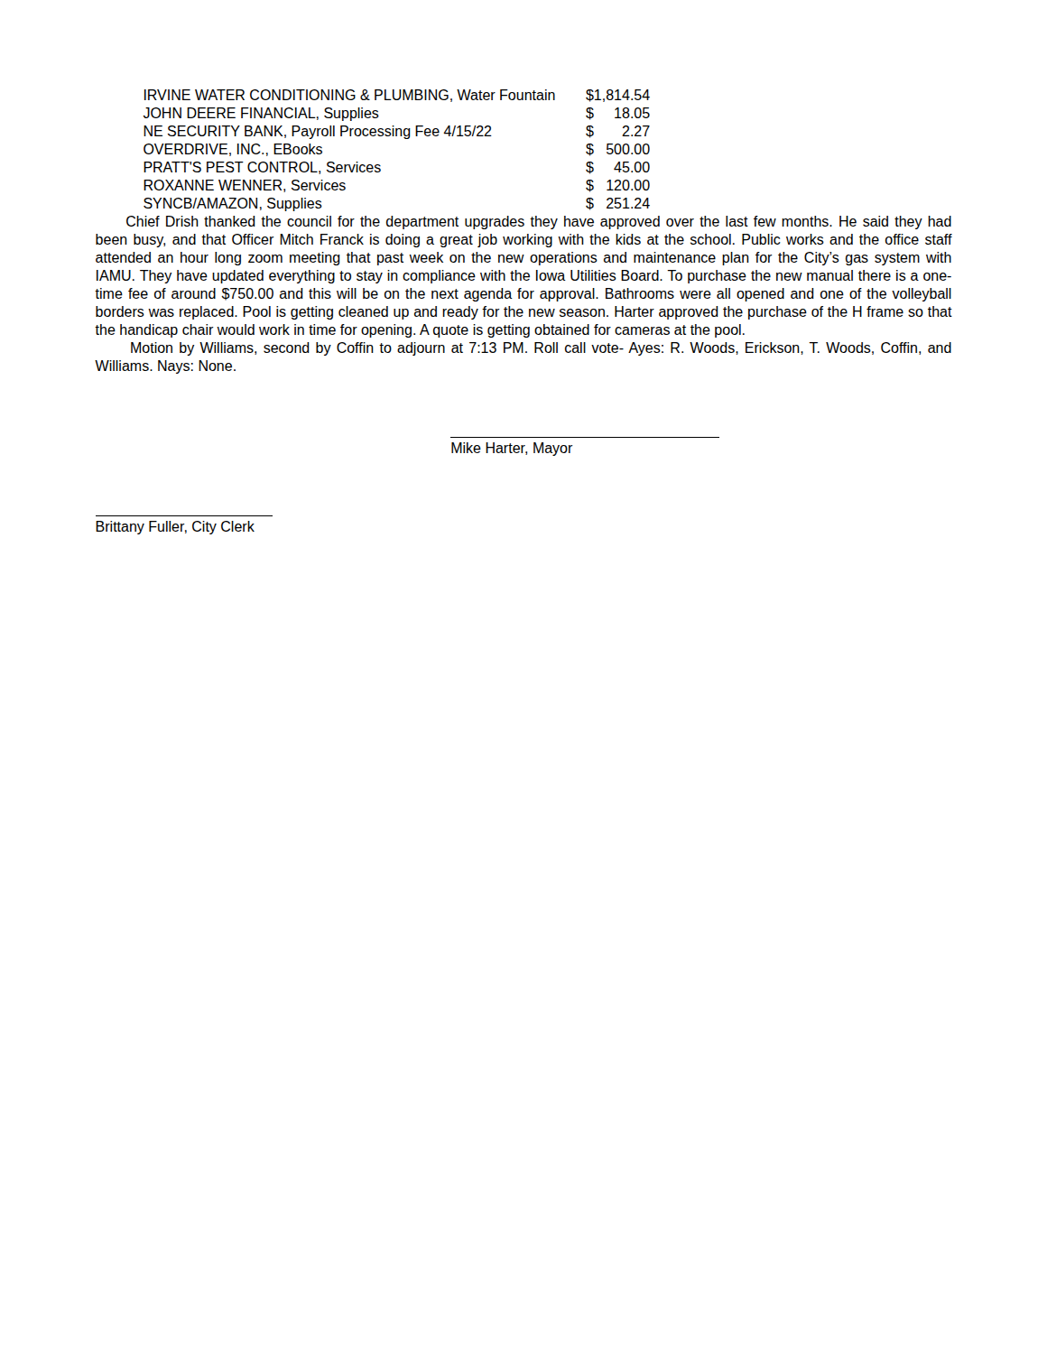| IRVINE WATER CONDITIONING & PLUMBING, Water Fountain | $ | 1,814.54 |
| JOHN DEERE FINANCIAL, Supplies | $ | 18.05 |
| NE SECURITY BANK, Payroll Processing Fee 4/15/22 | $ | 2.27 |
| OVERDRIVE, INC., EBooks | $ | 500.00 |
| PRATT'S PEST CONTROL, Services | $ | 45.00 |
| ROXANNE WENNER, Services | $ | 120.00 |
| SYNCB/AMAZON, Supplies | $ | 251.24 |
Chief Drish thanked the council for the department upgrades they have approved over the last few months. He said they had been busy, and that Officer Mitch Franck is doing a great job working with the kids at the school. Public works and the office staff attended an hour long zoom meeting that past week on the new operations and maintenance plan for the City’s gas system with IAMU. They have updated everything to stay in compliance with the Iowa Utilities Board. To purchase the new manual there is a one-time fee of around $750.00 and this will be on the next agenda for approval. Bathrooms were all opened and one of the volleyball borders was replaced. Pool is getting cleaned up and ready for the new season. Harter approved the purchase of the H frame so that the handicap chair would work in time for opening. A quote is getting obtained for cameras at the pool.
Motion by Williams, second by Coffin to adjourn at 7:13 PM. Roll call vote- Ayes: R. Woods, Erickson, T. Woods, Coffin, and Williams. Nays: None.
Mike Harter, Mayor
Brittany Fuller, City Clerk